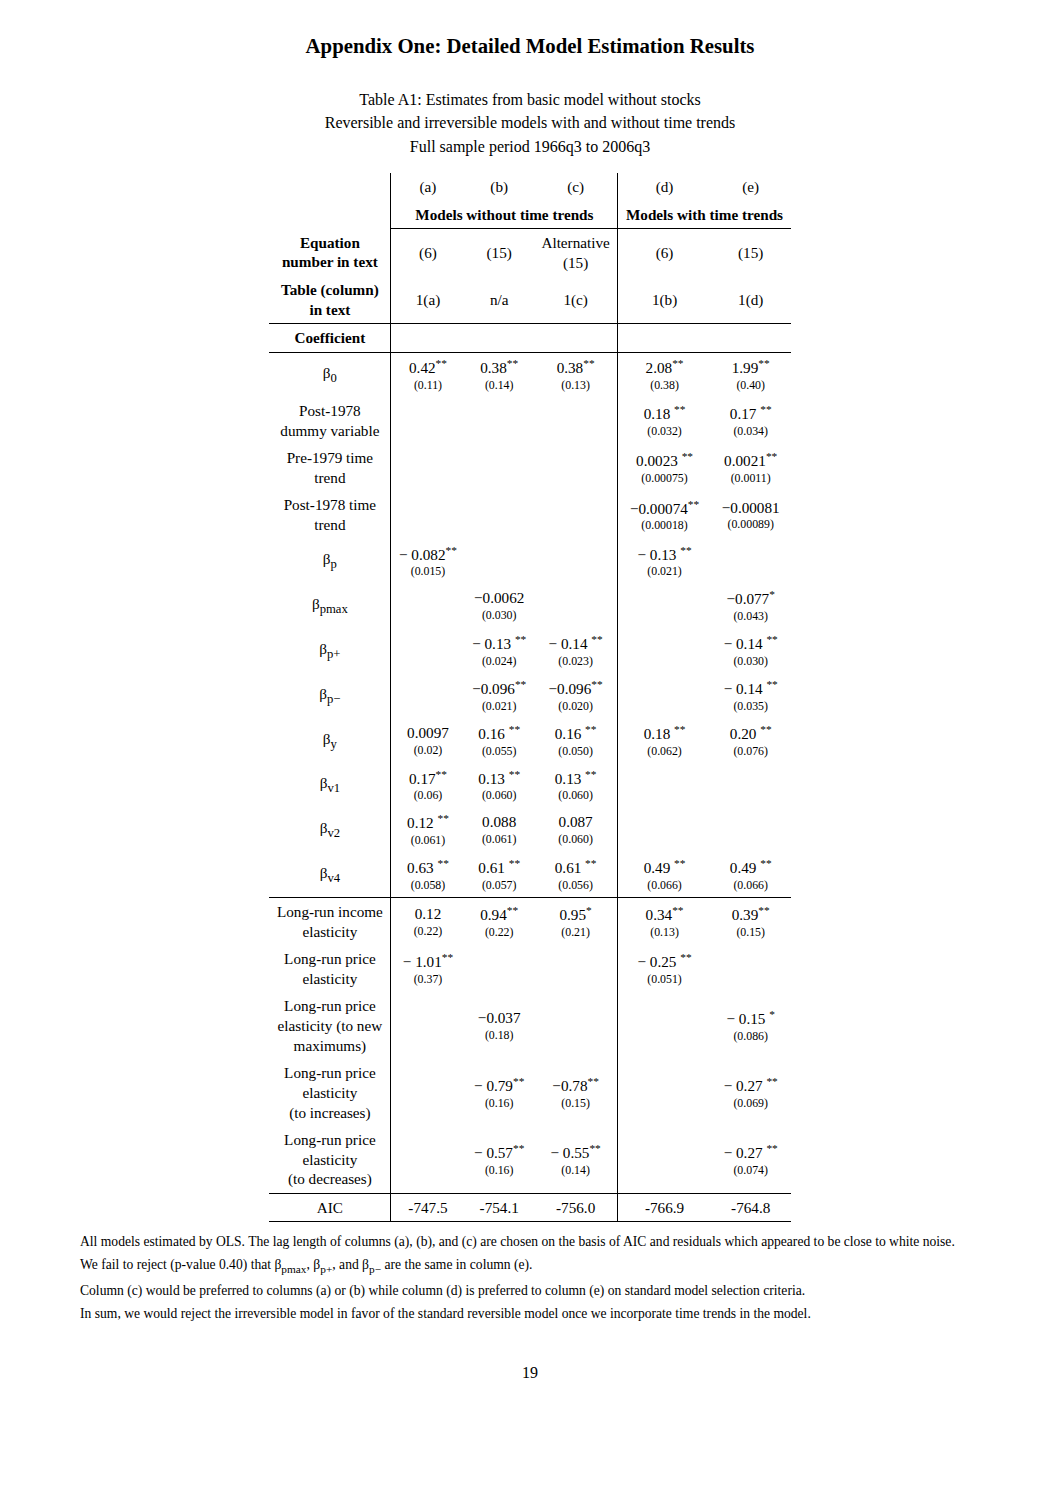Appendix One: Detailed Model Estimation Results
Table A1: Estimates from basic model without stocks
Reversible and irreversible models with and without time trends
Full sample period 1966q3 to 2006q3
| | (a) | (b) | (c) | (d) | (e) |
| | Models without time trends | Models with time trends |
| Equation number in text | (6) | (15) | Alternative (15) | (6) | (15) |
| Table (column) in text | 1(a) | n/a | 1(c) | 1(b) | 1(d) |
| Coefficient | | | | | |
| β 0 | 0.42 ** (0.11) | 0.38 ** (0.14) | 0.38 ** (0.13) | 2.08 ** (0.38) | 1.99 ** (0.40) |
| Post-1978 dummy variable | | | | 0.18 ** (0.032) | 0.17 ** (0.034) |
| Pre-1979 time trend | | | | 0.0023 ** (0.00075) | 0.0021 ** (0.0011) |
| Post-1978 time trend | | | | −0.00074 ** (0.00018) | −0.00081 (0.00089) |
| β p | − 0.082 ** (0.015) | | | − 0.13 ** (0.021) | |
| β pmax | | −0.0062 (0.030) | | | −0.077 * (0.043) |
| β p+ | | − 0.13 ** (0.024) | − 0.14 ** (0.023) | | − 0.14 ** (0.030) |
| β p− | | −0.096 ** (0.021) | −0.096 ** (0.020) | | − 0.14 ** (0.035) |
| β y | 0.0097 (0.02) | 0.16 ** (0.055) | 0.16 ** (0.050) | 0.18 ** (0.062) | 0.20 ** (0.076) |
| β v1 | 0.17 ** (0.06) | 0.13 ** (0.060) | 0.13 ** (0.060) | | |
| β v2 | 0.12 ** (0.061) | 0.088 (0.061) | 0.087 (0.060) | | |
| β v4 | 0.63 ** (0.058) | 0.61 ** (0.057) | 0.61 ** (0.056) | 0.49 ** (0.066) | 0.49 ** (0.066) |
| Long-run income elasticity | 0.12 (0.22) | 0.94 ** (0.22) | 0.95 * (0.21) | 0.34 ** (0.13) | 0.39 ** (0.15) |
| Long-run price elasticity | − 1.01 ** (0.37) | | | − 0.25 ** (0.051) | |
| Long-run price elasticity (to new maximums) | | −0.037 (0.18) | | | − 0.15 * (0.086) |
| Long-run price elasticity (to increases) | | − 0.79 ** (0.16) | −0.78 ** (0.15) | | − 0.27 ** (0.069) |
| Long-run price elasticity (to decreases) | | − 0.57 ** (0.16) | − 0.55 ** (0.14) | | − 0.27 ** (0.074) |
| AIC | -747.5 | -754.1 | -756.0 | -766.9 | -764.8 |
All models estimated by OLS. The lag length of columns (a), (b), and (c) are chosen on the basis of AIC and residuals which appeared to be close to white noise.
We fail to reject (p-value 0.40) that βpmax, βp+, and βp− are the same in column (e).
Column (c) would be preferred to columns (a) or (b) while column (d) is preferred to column (e) on standard model selection criteria.
In sum, we would reject the irreversible model in favor of the standard reversible model once we incorporate time trends in the model.
19